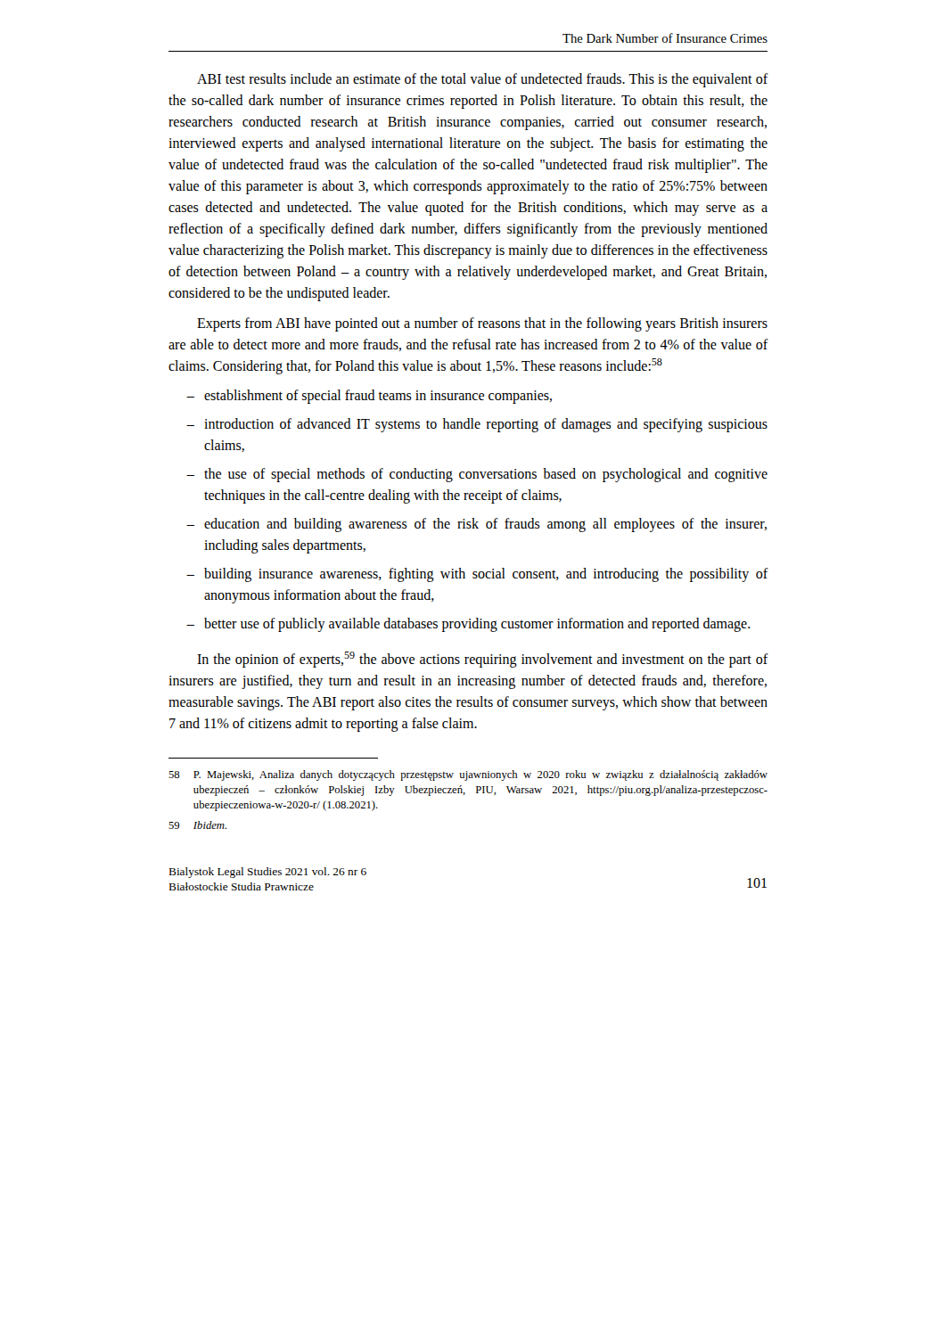The Dark Number of Insurance Crimes
ABI test results include an estimate of the total value of undetected frauds. This is the equivalent of the so-called dark number of insurance crimes reported in Polish literature. To obtain this result, the researchers conducted research at British insurance companies, carried out consumer research, interviewed experts and analysed international literature on the subject. The basis for estimating the value of undetected fraud was the calculation of the so-called "undetected fraud risk multiplier". The value of this parameter is about 3, which corresponds approximately to the ratio of 25%:75% between cases detected and undetected. The value quoted for the British conditions, which may serve as a reflection of a specifically defined dark number, differs significantly from the previously mentioned value characterizing the Polish market. This discrepancy is mainly due to differences in the effectiveness of detection between Poland – a country with a relatively underdeveloped market, and Great Britain, considered to be the undisputed leader.
Experts from ABI have pointed out a number of reasons that in the following years British insurers are able to detect more and more frauds, and the refusal rate has increased from 2 to 4% of the value of claims. Considering that, for Poland this value is about 1,5%. These reasons include:58
establishment of special fraud teams in insurance companies,
introduction of advanced IT systems to handle reporting of damages and specifying suspicious claims,
the use of special methods of conducting conversations based on psychological and cognitive techniques in the call-centre dealing with the receipt of claims,
education and building awareness of the risk of frauds among all employees of the insurer, including sales departments,
building insurance awareness, fighting with social consent, and introducing the possibility of anonymous information about the fraud,
better use of publicly available databases providing customer information and reported damage.
In the opinion of experts,59 the above actions requiring involvement and investment on the part of insurers are justified, they turn and result in an increasing number of detected frauds and, therefore, measurable savings. The ABI report also cites the results of consumer surveys, which show that between 7 and 11% of citizens admit to reporting a false claim.
58 P. Majewski, Analiza danych dotyczących przestępstw ujawnionych w 2020 roku w związku z działalnością zakładów ubezpieczeń – członków Polskiej Izby Ubezpieczeń, PIU, Warsaw 2021, https://piu.org.pl/analiza-przestepczosc-ubezpieczeniowa-w-2020-r/ (1.08.2021).
59 Ibidem.
Bialystok Legal Studies 2021 vol. 26 nr 6
Białostockie Studia Prawnicze
101